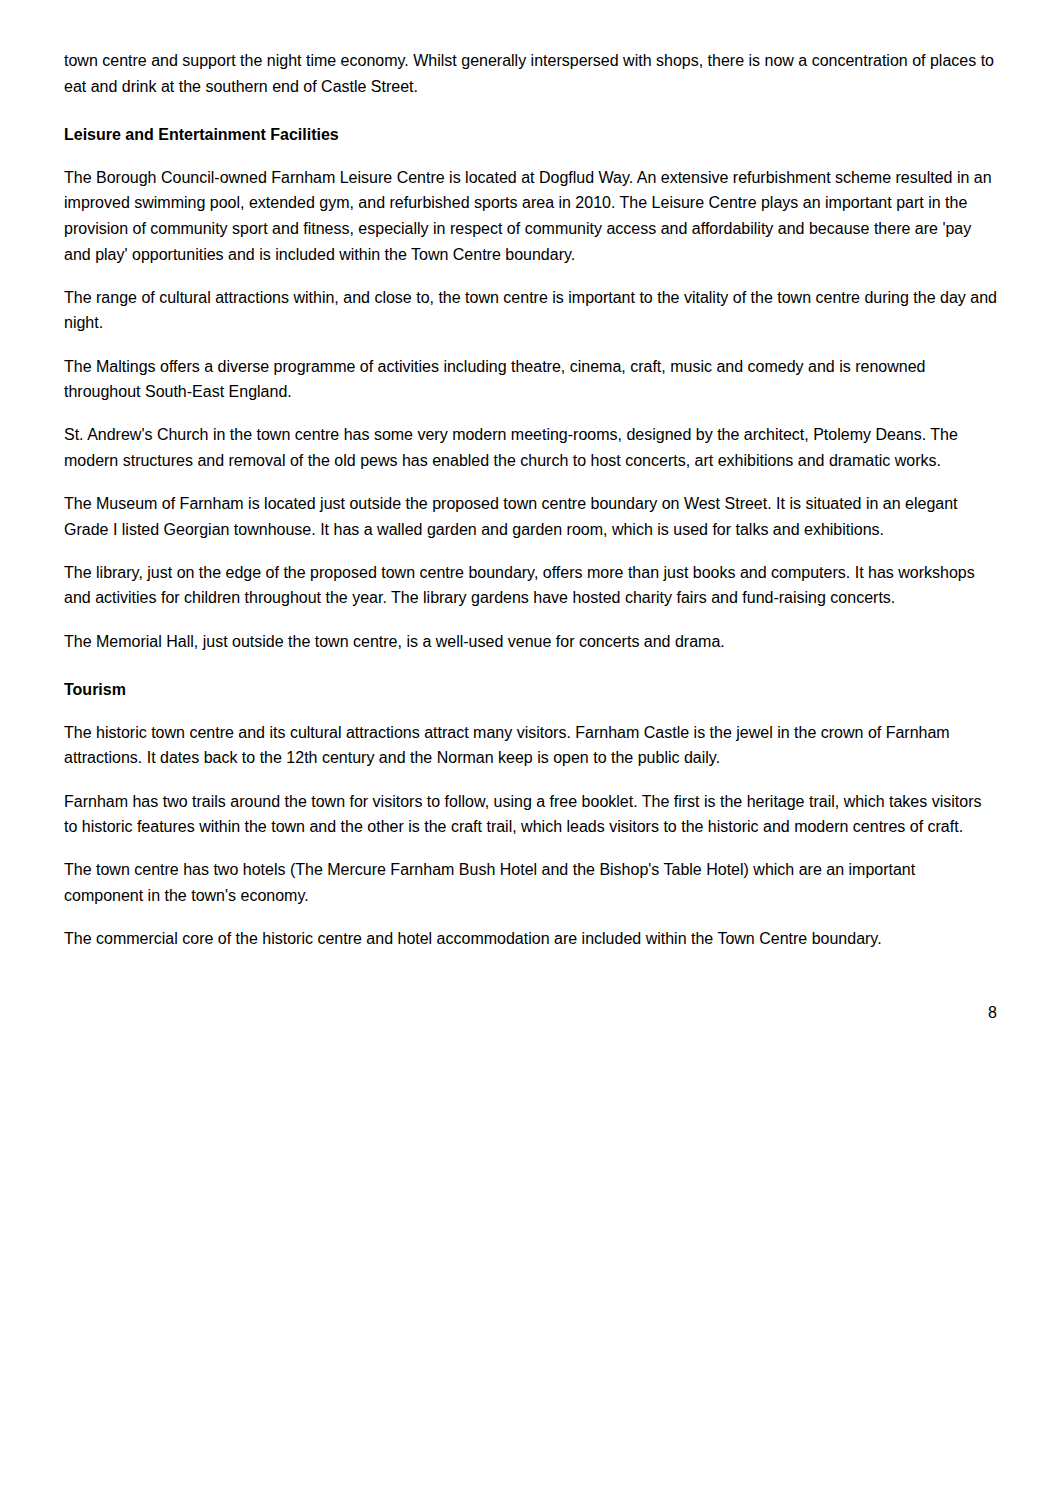town centre and support the night time economy. Whilst generally interspersed with shops, there is now a concentration of places to eat and drink at the southern end of Castle Street.
Leisure and Entertainment Facilities
The Borough Council-owned Farnham Leisure Centre is located at Dogflud Way. An extensive refurbishment scheme resulted in an improved swimming pool, extended gym, and refurbished sports area in 2010. The Leisure Centre plays an important part in the provision of community sport and fitness, especially in respect of community access and affordability and because there are 'pay and play' opportunities and is included within the Town Centre boundary.
The range of cultural attractions within, and close to, the town centre is important to the vitality of the town centre during the day and night.
The Maltings offers a diverse programme of activities including theatre, cinema, craft, music and comedy and is renowned throughout South-East England.
St. Andrew's Church in the town centre has some very modern meeting-rooms, designed by the architect, Ptolemy Deans. The modern structures and removal of the old pews has enabled the church to host concerts, art exhibitions and dramatic works.
The Museum of Farnham is located just outside the proposed town centre boundary on West Street. It is situated in an elegant Grade I listed Georgian townhouse. It has a walled garden and garden room, which is used for talks and exhibitions.
The library, just on the edge of the proposed town centre boundary, offers more than just books and computers. It has workshops and activities for children throughout the year. The library gardens have hosted charity fairs and fund-raising concerts.
The Memorial Hall, just outside the town centre, is a well-used venue for concerts and drama.
Tourism
The historic town centre and its cultural attractions attract many visitors. Farnham Castle is the jewel in the crown of Farnham attractions. It dates back to the 12th century and the Norman keep is open to the public daily.
Farnham has two trails around the town for visitors to follow, using a free booklet. The first is the heritage trail, which takes visitors to historic features within the town and the other is the craft trail, which leads visitors to the historic and modern centres of craft.
The town centre has two hotels (The Mercure Farnham Bush Hotel and the Bishop's Table Hotel) which are an important component in the town's economy.
The commercial core of the historic centre and hotel accommodation are included within the Town Centre boundary.
8